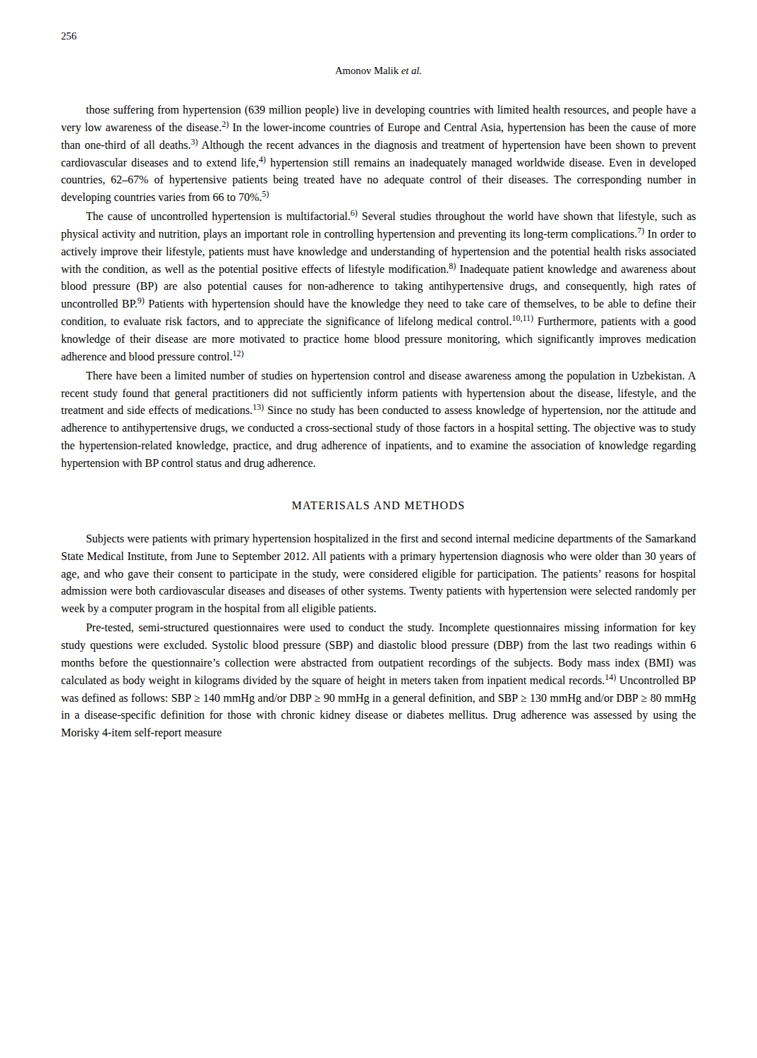256
Amonov Malik et al.
those suffering from hypertension (639 million people) live in developing countries with limited health resources, and people have a very low awareness of the disease.2) In the lower-income countries of Europe and Central Asia, hypertension has been the cause of more than one-third of all deaths.3) Although the recent advances in the diagnosis and treatment of hypertension have been shown to prevent cardiovascular diseases and to extend life,4) hypertension still remains an inadequately managed worldwide disease. Even in developed countries, 62–67% of hypertensive patients being treated have no adequate control of their diseases. The corresponding number in developing countries varies from 66 to 70%.5)
The cause of uncontrolled hypertension is multifactorial.6) Several studies throughout the world have shown that lifestyle, such as physical activity and nutrition, plays an important role in controlling hypertension and preventing its long-term complications.7) In order to actively improve their lifestyle, patients must have knowledge and understanding of hypertension and the potential health risks associated with the condition, as well as the potential positive effects of lifestyle modification.8) Inadequate patient knowledge and awareness about blood pressure (BP) are also potential causes for non-adherence to taking antihypertensive drugs, and consequently, high rates of uncontrolled BP.9) Patients with hypertension should have the knowledge they need to take care of themselves, to be able to define their condition, to evaluate risk factors, and to appreciate the significance of lifelong medical control.10,11) Furthermore, patients with a good knowledge of their disease are more motivated to practice home blood pressure monitoring, which significantly improves medication adherence and blood pressure control.12)
There have been a limited number of studies on hypertension control and disease awareness among the population in Uzbekistan. A recent study found that general practitioners did not sufficiently inform patients with hypertension about the disease, lifestyle, and the treatment and side effects of medications.13) Since no study has been conducted to assess knowledge of hypertension, nor the attitude and adherence to antihypertensive drugs, we conducted a cross-sectional study of those factors in a hospital setting. The objective was to study the hypertension-related knowledge, practice, and drug adherence of inpatients, and to examine the association of knowledge regarding hypertension with BP control status and drug adherence.
MATERISALS AND METHODS
Subjects were patients with primary hypertension hospitalized in the first and second internal medicine departments of the Samarkand State Medical Institute, from June to September 2012. All patients with a primary hypertension diagnosis who were older than 30 years of age, and who gave their consent to participate in the study, were considered eligible for participation. The patients’ reasons for hospital admission were both cardiovascular diseases and diseases of other systems. Twenty patients with hypertension were selected randomly per week by a computer program in the hospital from all eligible patients.
Pre-tested, semi-structured questionnaires were used to conduct the study. Incomplete questionnaires missing information for key study questions were excluded. Systolic blood pressure (SBP) and diastolic blood pressure (DBP) from the last two readings within 6 months before the questionnaire’s collection were abstracted from outpatient recordings of the subjects. Body mass index (BMI) was calculated as body weight in kilograms divided by the square of height in meters taken from inpatient medical records.14) Uncontrolled BP was defined as follows: SBP ≥ 140 mmHg and/or DBP ≥ 90 mmHg in a general definition, and SBP ≥ 130 mmHg and/or DBP ≥ 80 mmHg in a disease-specific definition for those with chronic kidney disease or diabetes mellitus. Drug adherence was assessed by using the Morisky 4-item self-report measure